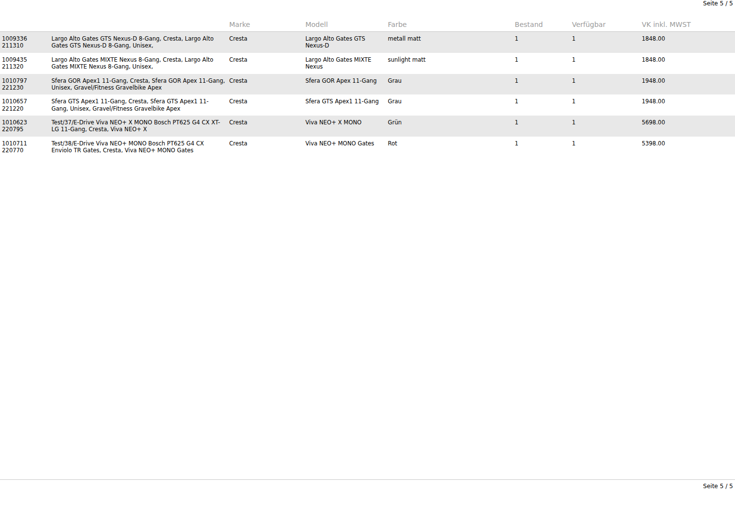Seite 5 / 5
| | | Marke | Modell | Farbe | Bestand | Verfügbar | VK inkl. MWST |
| --- | --- | --- | --- | --- | --- | --- | --- |
| 1009336 211310 | Largo Alto Gates GTS Nexus-D 8-Gang, Cresta, Largo Alto Gates GTS Nexus-D 8-Gang, Unisex, | Cresta | Largo Alto Gates GTS Nexus-D | metall matt | 1 | 1 | 1848.00 |
| 1009435 211320 | Largo Alto Gates MIXTE Nexus 8-Gang, Cresta, Largo Alto Gates MIXTE Nexus 8-Gang, Unisex, | Cresta | Largo Alto Gates MIXTE Nexus | sunlight matt | 1 | 1 | 1848.00 |
| 1010797 221230 | Sfera GOR Apex1 11-Gang, Cresta, Sfera GOR Apex 11-Gang, Unisex, Gravel/Fitness Gravelbike Apex | Cresta | Sfera GOR Apex 11-Gang | Grau | 1 | 1 | 1948.00 |
| 1010657 221220 | Sfera GTS Apex1 11-Gang, Cresta, Sfera GTS Apex1 11-Gang, Unisex, Gravel/Fitness Gravelbike Apex | Cresta | Sfera GTS Apex1 11-Gang | Grau | 1 | 1 | 1948.00 |
| 1010623 220795 | Test/37/E-Drive Viva NEO+ X MONO Bosch PT625 G4 CX XT-LG 11-Gang, Cresta, Viva NEO+ X | Cresta | Viva NEO+ X MONO | Grün | 1 | 1 | 5698.00 |
| 1010711 220770 | Test/38/E-Drive Viva NEO+ MONO Bosch PT625 G4 CX Enviolo TR Gates, Cresta, Viva NEO+ MONO Gates | Cresta | Viva NEO+ MONO Gates | Rot | 1 | 1 | 5398.00 |
Seite 5 / 5